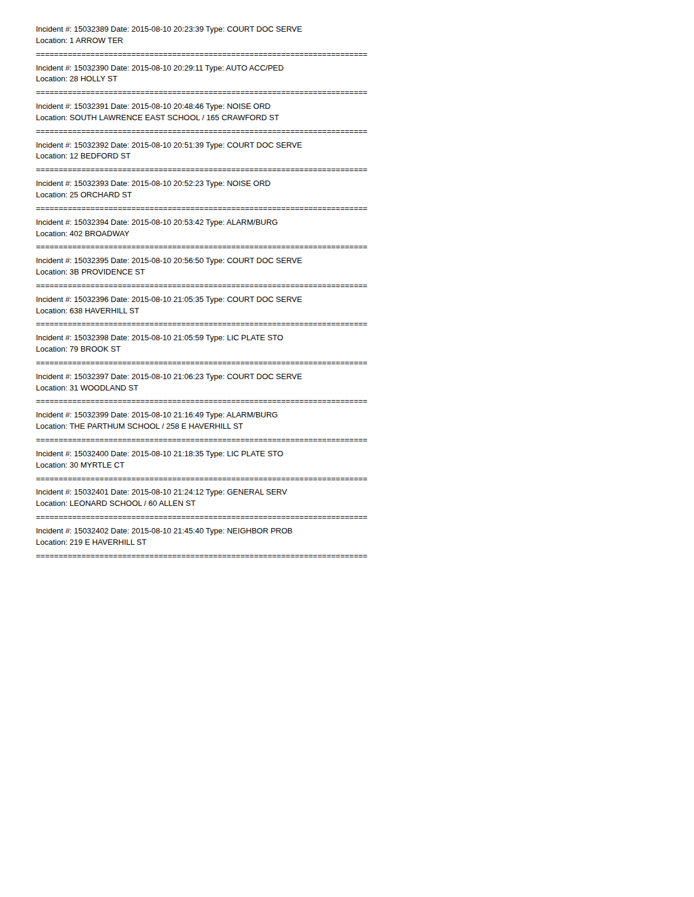Incident #: 15032389 Date: 2015-08-10 20:23:39 Type: COURT DOC SERVE
Location: 1 ARROW TER
=========================================================================
Incident #: 15032390 Date: 2015-08-10 20:29:11 Type: AUTO ACC/PED
Location: 28 HOLLY ST
=========================================================================
Incident #: 15032391 Date: 2015-08-10 20:48:46 Type: NOISE ORD
Location: SOUTH LAWRENCE EAST SCHOOL / 165 CRAWFORD ST
=========================================================================
Incident #: 15032392 Date: 2015-08-10 20:51:39 Type: COURT DOC SERVE
Location: 12 BEDFORD ST
=========================================================================
Incident #: 15032393 Date: 2015-08-10 20:52:23 Type: NOISE ORD
Location: 25 ORCHARD ST
=========================================================================
Incident #: 15032394 Date: 2015-08-10 20:53:42 Type: ALARM/BURG
Location: 402 BROADWAY
=========================================================================
Incident #: 15032395 Date: 2015-08-10 20:56:50 Type: COURT DOC SERVE
Location: 3B PROVIDENCE ST
=========================================================================
Incident #: 15032396 Date: 2015-08-10 21:05:35 Type: COURT DOC SERVE
Location: 638 HAVERHILL ST
=========================================================================
Incident #: 15032398 Date: 2015-08-10 21:05:59 Type: LIC PLATE STO
Location: 79 BROOK ST
=========================================================================
Incident #: 15032397 Date: 2015-08-10 21:06:23 Type: COURT DOC SERVE
Location: 31 WOODLAND ST
=========================================================================
Incident #: 15032399 Date: 2015-08-10 21:16:49 Type: ALARM/BURG
Location: THE PARTHUM SCHOOL / 258 E HAVERHILL ST
=========================================================================
Incident #: 15032400 Date: 2015-08-10 21:18:35 Type: LIC PLATE STO
Location: 30 MYRTLE CT
=========================================================================
Incident #: 15032401 Date: 2015-08-10 21:24:12 Type: GENERAL SERV
Location: LEONARD SCHOOL / 60 ALLEN ST
=========================================================================
Incident #: 15032402 Date: 2015-08-10 21:45:40 Type: NEIGHBOR PROB
Location: 219 E HAVERHILL ST
=========================================================================